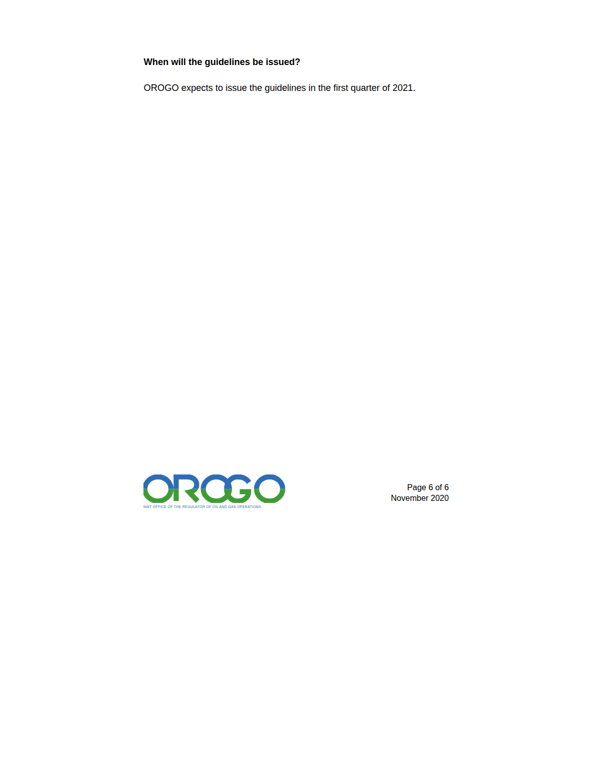When will the guidelines be issued?
OROGO expects to issue the guidelines in the first quarter of 2021.
NWT OFFICE OF THE REGULATOR OF OIL AND GAS OPERATIONS
Page 6 of 6
November 2020